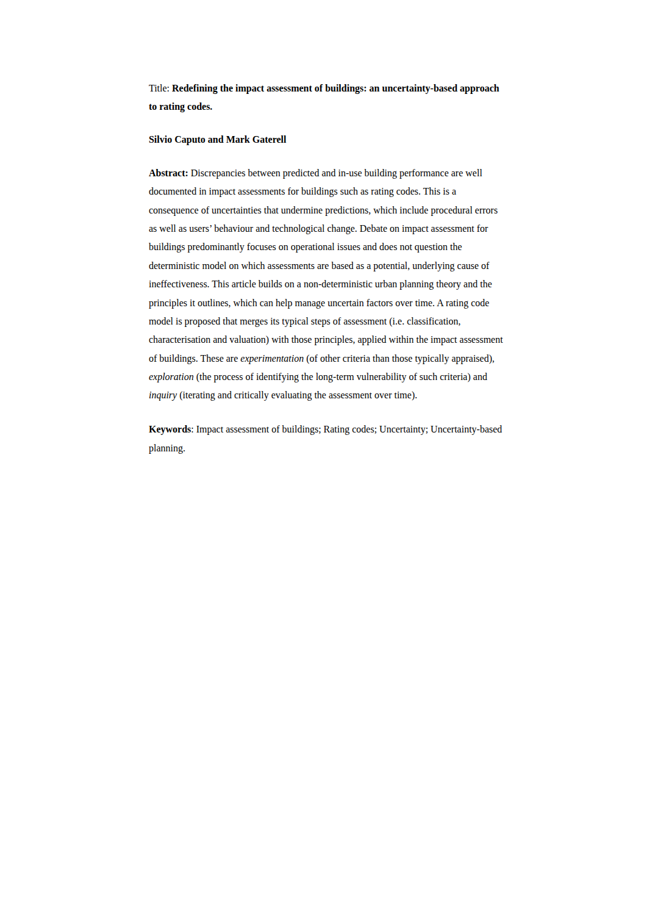Title: Redefining the impact assessment of buildings: an uncertainty-based approach to rating codes.
Silvio Caputo and Mark Gaterell
Abstract: Discrepancies between predicted and in-use building performance are well documented in impact assessments for buildings such as rating codes. This is a consequence of uncertainties that undermine predictions, which include procedural errors as well as users’ behaviour and technological change. Debate on impact assessment for buildings predominantly focuses on operational issues and does not question the deterministic model on which assessments are based as a potential, underlying cause of ineffectiveness. This article builds on a non-deterministic urban planning theory and the principles it outlines, which can help manage uncertain factors over time. A rating code model is proposed that merges its typical steps of assessment (i.e. classification, characterisation and valuation) with those principles, applied within the impact assessment of buildings. These are experimentation (of other criteria than those typically appraised), exploration (the process of identifying the long-term vulnerability of such criteria) and inquiry (iterating and critically evaluating the assessment over time).
Keywords: Impact assessment of buildings; Rating codes; Uncertainty; Uncertainty-based planning.